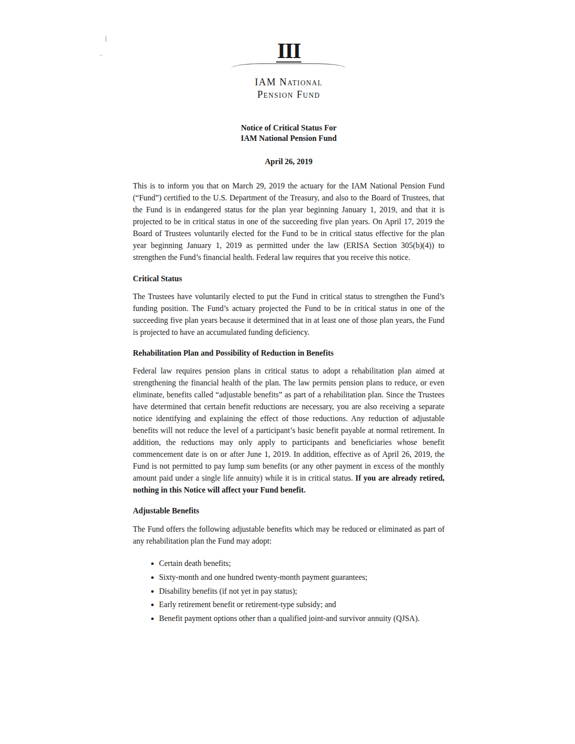| ..
III
IAM National
Pension Fund
Notice of Critical Status For
IAM National Pension Fund
April 26, 2019
This is to inform you that on March 29, 2019 the actuary for the IAM National Pension Fund (“Fund”) certified to the U.S. Department of the Treasury, and also to the Board of Trustees, that the Fund is in endangered status for the plan year beginning January 1, 2019, and that it is projected to be in critical status in one of the succeeding five plan years. On April 17, 2019 the Board of Trustees voluntarily elected for the Fund to be in critical status effective for the plan year beginning January 1, 2019 as permitted under the law (ERISA Section 305(b)(4)) to strengthen the Fund’s financial health. Federal law requires that you receive this notice.
Critical Status
The Trustees have voluntarily elected to put the Fund in critical status to strengthen the Fund’s funding position. The Fund’s actuary projected the Fund to be in critical status in one of the succeeding five plan years because it determined that in at least one of those plan years, the Fund is projected to have an accumulated funding deficiency.
Rehabilitation Plan and Possibility of Reduction in Benefits
Federal law requires pension plans in critical status to adopt a rehabilitation plan aimed at strengthening the financial health of the plan. The law permits pension plans to reduce, or even eliminate, benefits called “adjustable benefits” as part of a rehabilitation plan. Since the Trustees have determined that certain benefit reductions are necessary, you are also receiving a separate notice identifying and explaining the effect of those reductions. Any reduction of adjustable benefits will not reduce the level of a participant’s basic benefit payable at normal retirement. In addition, the reductions may only apply to participants and beneficiaries whose benefit commencement date is on or after June 1, 2019. In addition, effective as of April 26, 2019, the Fund is not permitted to pay lump sum benefits (or any other payment in excess of the monthly amount paid under a single life annuity) while it is in critical status. If you are already retired, nothing in this Notice will affect your Fund benefit.
Adjustable Benefits
The Fund offers the following adjustable benefits which may be reduced or eliminated as part of any rehabilitation plan the Fund may adopt:
Certain death benefits;
Sixty-month and one hundred twenty-month payment guarantees;
Disability benefits (if not yet in pay status);
Early retirement benefit or retirement-type subsidy; and
Benefit payment options other than a qualified joint-and survivor annuity (QJSA).